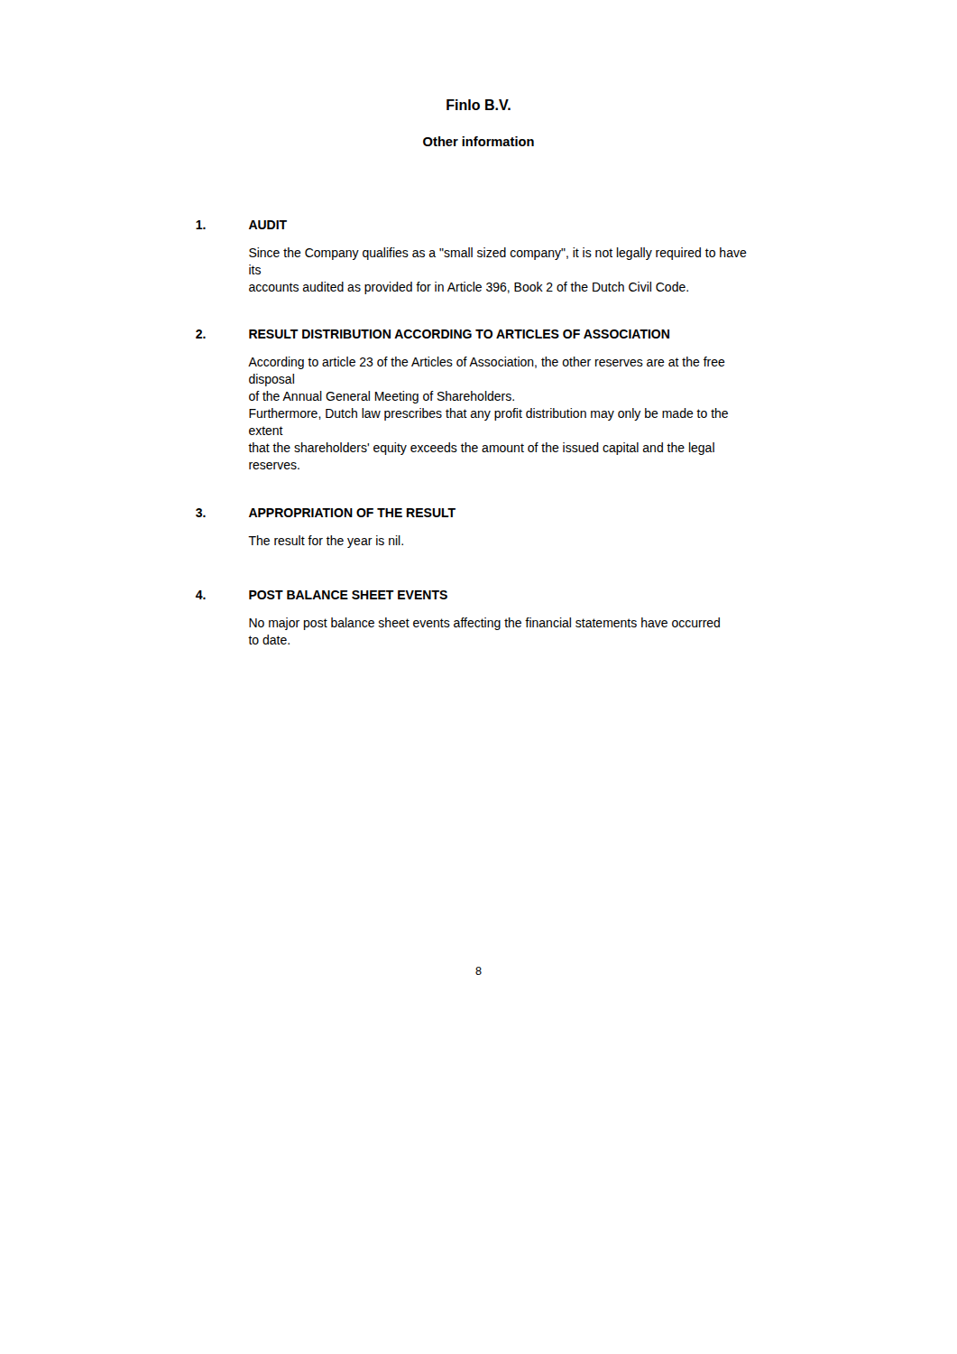Finlo B.V.
Other information
1. AUDIT
Since the Company qualifies as a "small sized company", it is not legally required to have its
accounts audited as provided for in Article 396, Book 2 of the Dutch Civil Code.
2. RESULT DISTRIBUTION ACCORDING TO ARTICLES OF ASSOCIATION
According to article 23 of the Articles of Association, the other reserves are at the free disposal
of the Annual General Meeting of Shareholders.
Furthermore, Dutch law prescribes that any profit distribution may only be made to the extent
that the shareholders' equity exceeds the amount of the issued capital and the legal reserves.
3. APPROPRIATION OF THE RESULT
The result for the year is nil.
4. POST BALANCE SHEET EVENTS
No major post balance sheet events affecting the financial statements have occurred
to date.
8